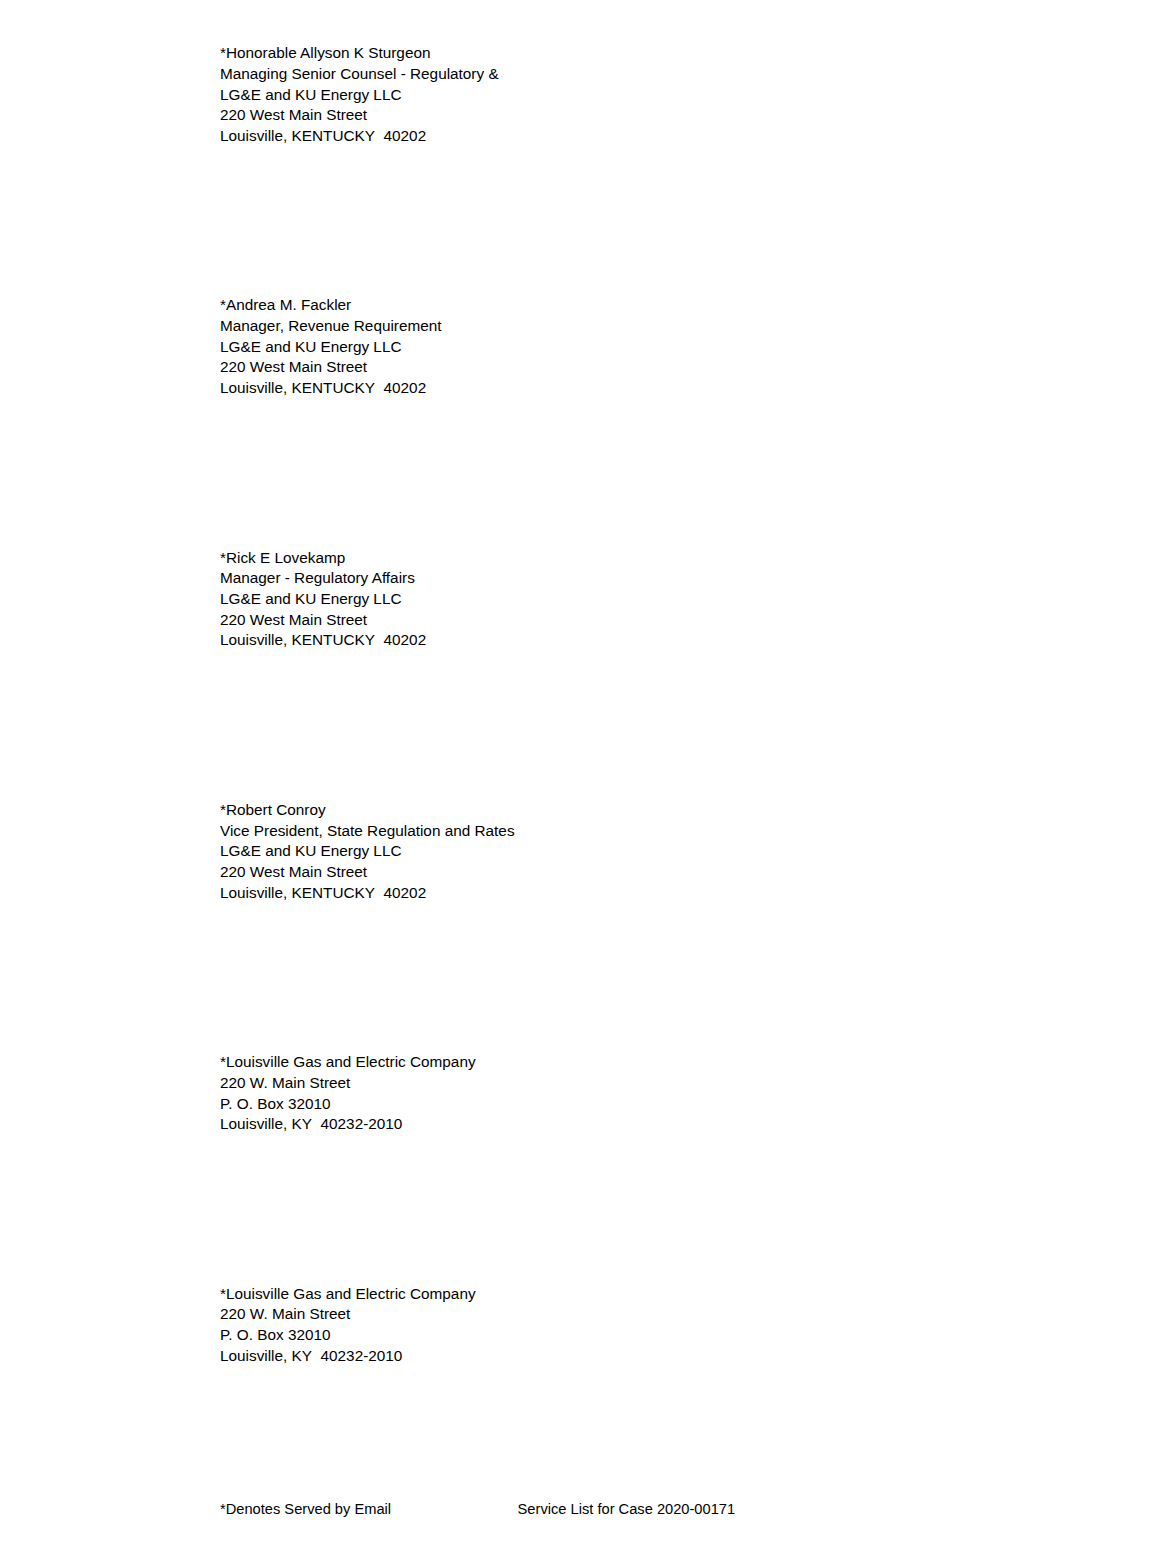*Honorable Allyson K Sturgeon
Managing Senior Counsel - Regulatory &
LG&E and KU Energy LLC
220 West Main Street
Louisville, KENTUCKY 40202
*Andrea M. Fackler
Manager, Revenue Requirement
LG&E and KU Energy LLC
220 West Main Street
Louisville, KENTUCKY 40202
*Rick E Lovekamp
Manager - Regulatory Affairs
LG&E and KU Energy LLC
220 West Main Street
Louisville, KENTUCKY 40202
*Robert Conroy
Vice President, State Regulation and Rates
LG&E and KU Energy LLC
220 West Main Street
Louisville, KENTUCKY 40202
*Louisville Gas and Electric Company
220 W. Main Street
P. O. Box 32010
Louisville, KY 40232-2010
*Louisville Gas and Electric Company
220 W. Main Street
P. O. Box 32010
Louisville, KY 40232-2010
*Denotes Served by Email
Service List for Case 2020-00171